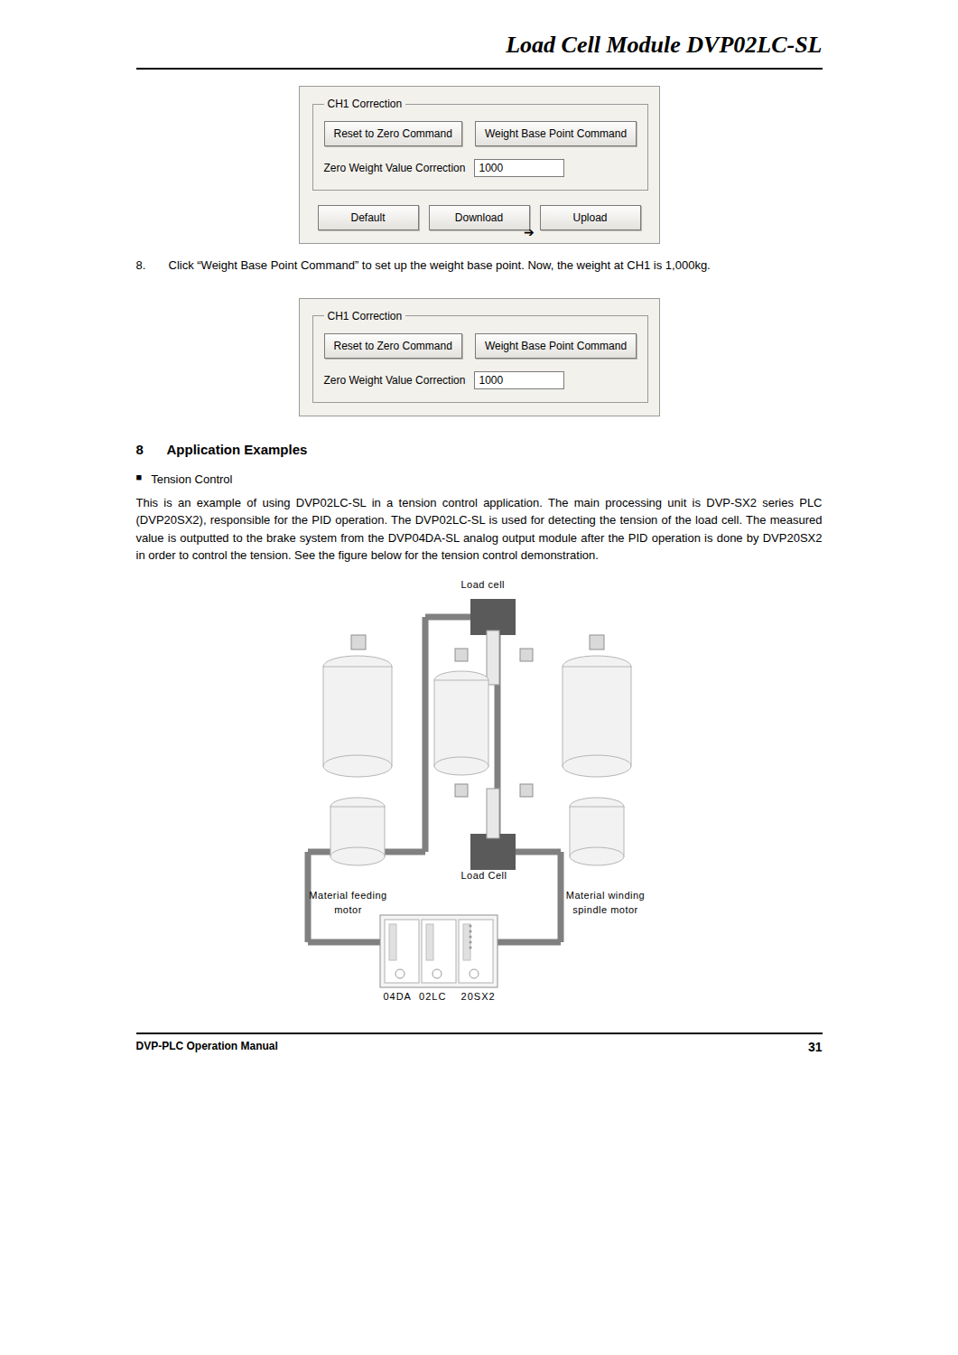Load Cell Module DVP02LC-SL
CH1 Correction
Reset to Zero Command Weight Base Point Command
Zero Weight Value Correction
Default Download➔ Upload
8. Click “Weight Base Point Command” to set up the weight base point. Now, the weight at CH1 is 1,000kg.
CH1 Correction
Reset to Zero Command Weight Base Point Command
Zero Weight Value Correction
8 Application Examples
■ Tension Control
This is an example of using DVP02LC-SL in a tension control application. The main processing unit is DVP-SX2 series PLC (DVP20SX2), responsible for the PID operation. The DVP02LC-SL is used for detecting the tension of the load cell. The measured value is outputted to the brake system from the DVP04DA-SL analog output module after the PID operation is done by DVP20SX2 in order to control the tension. See the figure below for the tension control demonstration.
Load cell Load Cell Material feeding
motor Material winding
spindle motor 04DA 02LC 20SX2
DVP-PLC Operation Manual 31